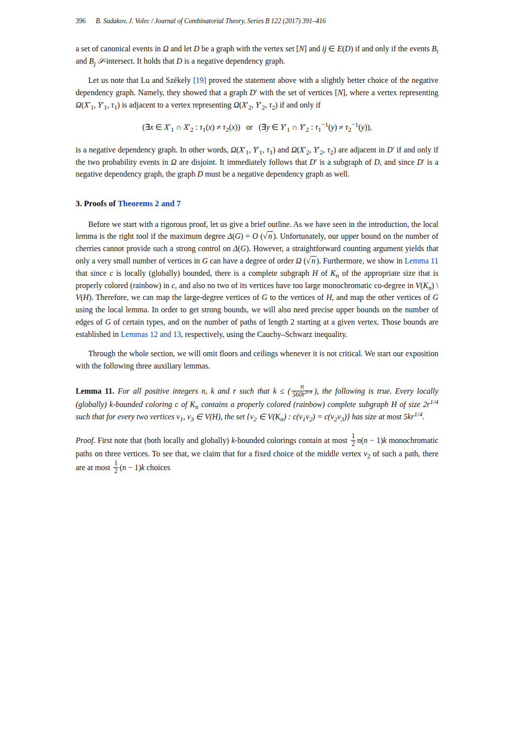396 B. Sudakov, J. Volec / Journal of Combinatorial Theory, Series B 122 (2017) 391–416
a set of canonical events in Ω and let D be a graph with the vertex set [N] and ij ∈ E(D) if and only if the events Bi and Bj 𝒮-intersect. It holds that D is a negative dependency graph.
Let us note that Lu and Székely [19] proved the statement above with a slightly better choice of the negative dependency graph. Namely, they showed that a graph D′ with the set of vertices [N], where a vertex representing Ω(X′1, Y′1, τ1) is adjacent to a vertex representing Ω(X′2, Y′2, τ2) if and only if
(∃x ∈ X′1 ∩ X′2 : τ1(x) ≠ τ2(x)) or (∃y ∈ Y′1 ∩ Y′2 : τ1−1(y) ≠ τ2−1(y)),
is a negative dependency graph. In other words, Ω(X′1, Y′1, τ1) and Ω(X′2, Y′2, τ2) are adjacent in D′ if and only if the two probability events in Ω are disjoint. It immediately follows that D′ is a subgraph of D, and since D′ is a negative dependency graph, the graph D must be a negative dependency graph as well.
3. Proofs of Theorems 2 and 7
Before we start with a rigorous proof, let us give a brief outline. As we have seen in the introduction, the local lemma is the right tool if the maximum degree Δ(G) = O (√n). Unfortunately, our upper bound on the number of cherries cannot provide such a strong control on Δ(G). However, a straightforward counting argument yields that only a very small number of vertices in G can have a degree of order Ω (√n). Furthermore, we show in Lemma 11 that since c is locally (globally) bounded, there is a complete subgraph H of Kn of the appropriate size that is properly colored (rainbow) in c, and also no two of its vertices have too large monochromatic co-degree in V(Kn) \ V(H). Therefore, we can map the large-degree vertices of G to the vertices of H, and map the other vertices of G using the local lemma. In order to get strong bounds, we will also need precise upper bounds on the number of edges of G of certain types, and on the number of paths of length 2 starting at a given vertex. Those bounds are established in Lemmas 12 and 13, respectively, using the Cauchy–Schwarz inequality.
Through the whole section, we will omit floors and ceilings whenever it is not critical. We start our exposition with the following three auxiliary lemmas.
Lemma 11. For all positive integers n, k and r such that k ≤ (n 560r3/4), the following is true. Every locally (globally) k-bounded coloring c of Kn contains a properly colored (rainbow) complete subgraph H of size 2r1/4 such that for every two vertices v1, v3 ∈ V(H), the set {v2 ∈ V(Kn) : c(v1v2) = c(v2v3)} has size at most 5kr1/4.
Proof. First note that (both locally and globally) k-bounded colorings contain at most 12 n(n − 1)k monochromatic paths on three vertices. To see that, we claim that for a fixed choice of the middle vertex v2 of such a path, there are at most 12(n − 1)k choices